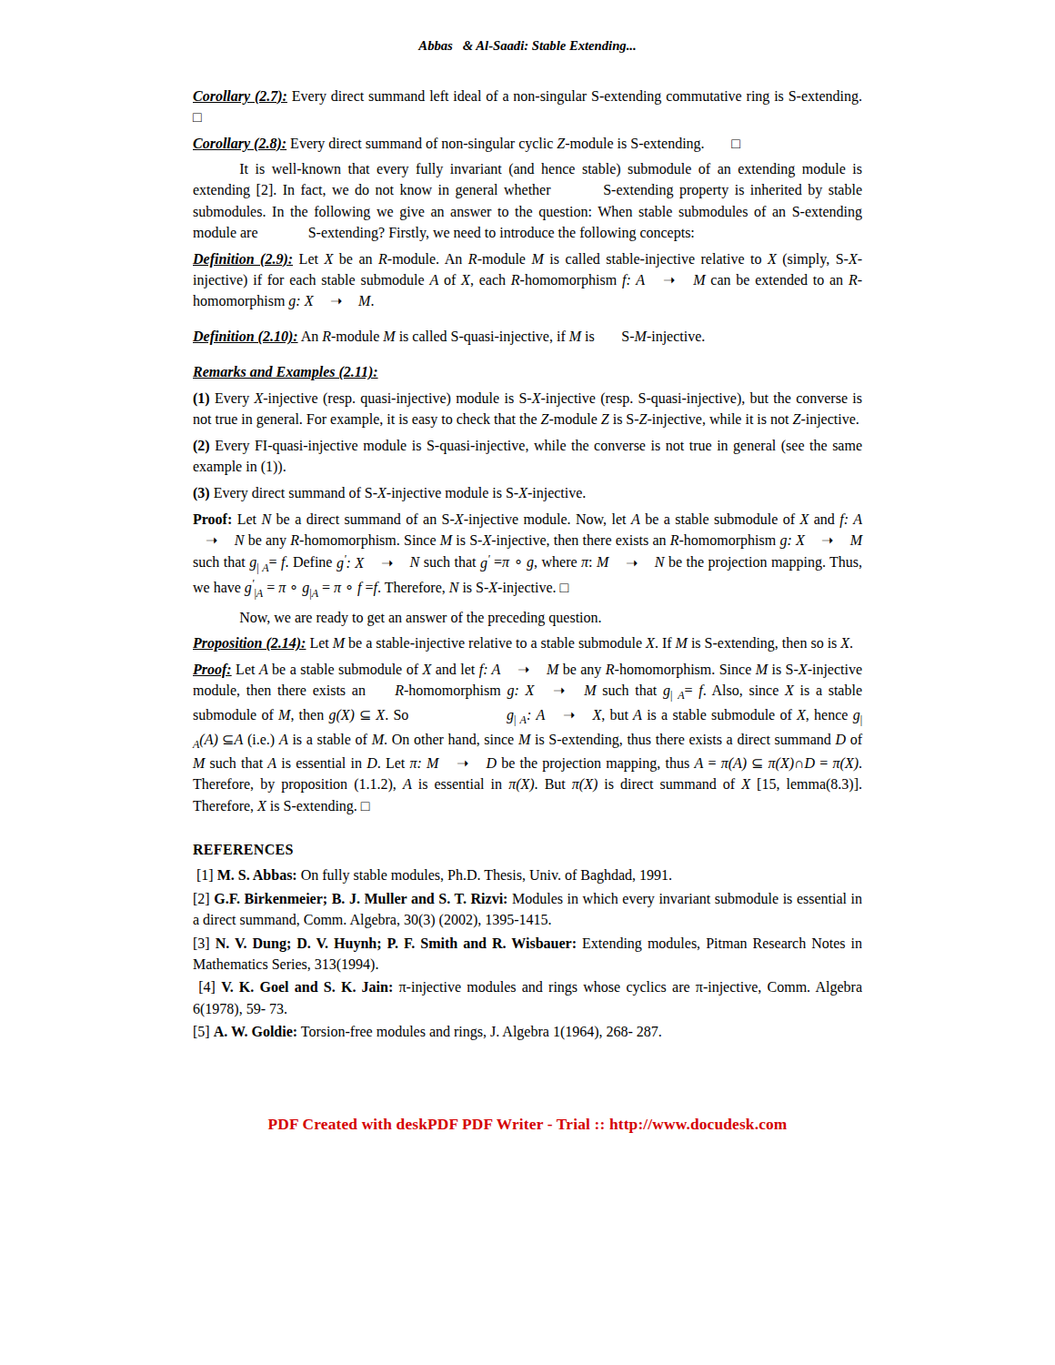Abbas & Al-Saadi: Stable Extending...
Corollary (2.7): Every direct summand left ideal of a non-singular S-extending commutative ring is S-extending. □
Corollary (2.8): Every direct summand of non-singular cyclic Z-module is S-extending. □
It is well-known that every fully invariant (and hence stable) submodule of an extending module is extending [2]. In fact, we do not know in general whether S-extending property is inherited by stable submodules. In the following we give an answer to the question: When stable submodules of an S-extending module are S-extending? Firstly, we need to introduce the following concepts:
Definition (2.9): Let X be an R-module. An R-module M is called stable-injective relative to X (simply, S-X-injective) if for each stable submodule A of X, each R-homomorphism f: A ➝ M can be extended to an R-homomorphism g: X ➝ M.
Definition (2.10): An R-module M is called S-quasi-injective, if M is S-M-injective.
Remarks and Examples (2.11):
(1) Every X-injective (resp. quasi-injective) module is S-X-injective (resp. S-quasi-injective), but the converse is not true in general. For example, it is easy to check that the Z-module Z is S-Z-injective, while it is not Z-injective.
(2) Every FI-quasi-injective module is S-quasi-injective, while the converse is not true in general (see the same example in (1)).
(3) Every direct summand of S-X-injective module is S-X-injective.
Proof: Let N be a direct summand of an S-X-injective module. Now, let A be a stable submodule of X and f: A ➝ N be any R-homomorphism. Since M is S-X-injective, then there exists an R-homomorphism g: X ➝ M such that g| A= f. Define g': X ➝ N such that g' =π ∘ g, where π: M ➝ N be the projection mapping. Thus, we have g'|A = π ∘ g|A = π ∘ f =f. Therefore, N is S-X-injective. □
Now, we are ready to get an answer of the preceding question.
Proposition (2.14): Let M be a stable-injective relative to a stable submodule X. If M is S-extending, then so is X.
Proof: Let A be a stable submodule of X and let f: A ➝ M be any R-homomorphism. Since M is S-X-injective module, then there exists an R-homomorphism g: X ➝ M such that g| A= f. Also, since X is a stable submodule of M, then g(X) ⊆ X. So g| A: A ➝ X, but A is a stable submodule of X, hence g| A(A) ⊆A (i.e.) A is a stable of M. On other hand, since M is S-extending, thus there exists a direct summand D of M such that A is essential in D. Let π: M ➝ D be the projection mapping, thus A = π(A) ⊆ π(X)∩D = π(X). Therefore, by proposition (1.1.2), A is essential in π(X). But π(X) is direct summand of X [15, lemma(8.3)]. Therefore, X is S-extending. □
REFERENCES
[1] M. S. Abbas: On fully stable modules, Ph.D. Thesis, Univ. of Baghdad, 1991.
[2] G.F. Birkenmeier; B. J. Muller and S. T. Rizvi: Modules in which every invariant submodule is essential in a direct summand, Comm. Algebra, 30(3) (2002), 1395-1415.
[3] N. V. Dung; D. V. Huynh; P. F. Smith and R. Wisbauer: Extending modules, Pitman Research Notes in Mathematics Series, 313(1994).
[4] V. K. Goel and S. K. Jain: π-injective modules and rings whose cyclics are π-injective, Comm. Algebra 6(1978), 59- 73.
[5] A. W. Goldie: Torsion-free modules and rings, J. Algebra 1(1964), 268- 287.
PDF Created with deskPDF PDF Writer - Trial :: http://www.docudesk.com